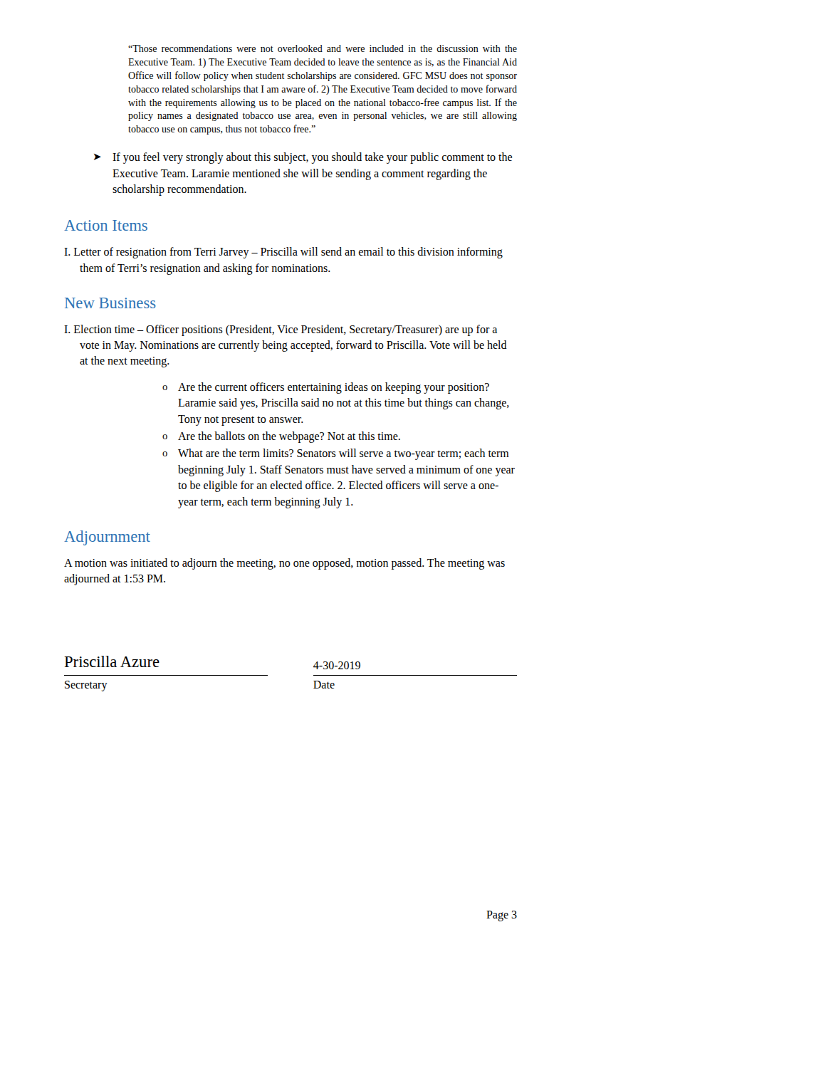“Those recommendations were not overlooked and were included in the discussion with the Executive Team. 1) The Executive Team decided to leave the sentence as is, as the Financial Aid Office will follow policy when student scholarships are considered. GFC MSU does not sponsor tobacco related scholarships that I am aware of. 2) The Executive Team decided to move forward with the requirements allowing us to be placed on the national tobacco-free campus list. If the policy names a designated tobacco use area, even in personal vehicles, we are still allowing tobacco use on campus, thus not tobacco free.”
If you feel very strongly about this subject, you should take your public comment to the Executive Team. Laramie mentioned she will be sending a comment regarding the scholarship recommendation.
Action Items
I. Letter of resignation from Terri Jarvey – Priscilla will send an email to this division informing them of Terri’s resignation and asking for nominations.
New Business
I. Election time – Officer positions (President, Vice President, Secretary/Treasurer) are up for a vote in May. Nominations are currently being accepted, forward to Priscilla. Vote will be held at the next meeting.
Are the current officers entertaining ideas on keeping your position? Laramie said yes, Priscilla said no not at this time but things can change, Tony not present to answer.
Are the ballots on the webpage? Not at this time.
What are the term limits? Senators will serve a two-year term; each term beginning July 1. Staff Senators must have served a minimum of one year to be eligible for an elected office. 2. Elected officers will serve a one-year term, each term beginning July 1.
Adjournment
A motion was initiated to adjourn the meeting, no one opposed, motion passed. The meeting was adjourned at 1:53 PM.
Priscilla Azure
Secretary
4-30-2019
Date
Page 3